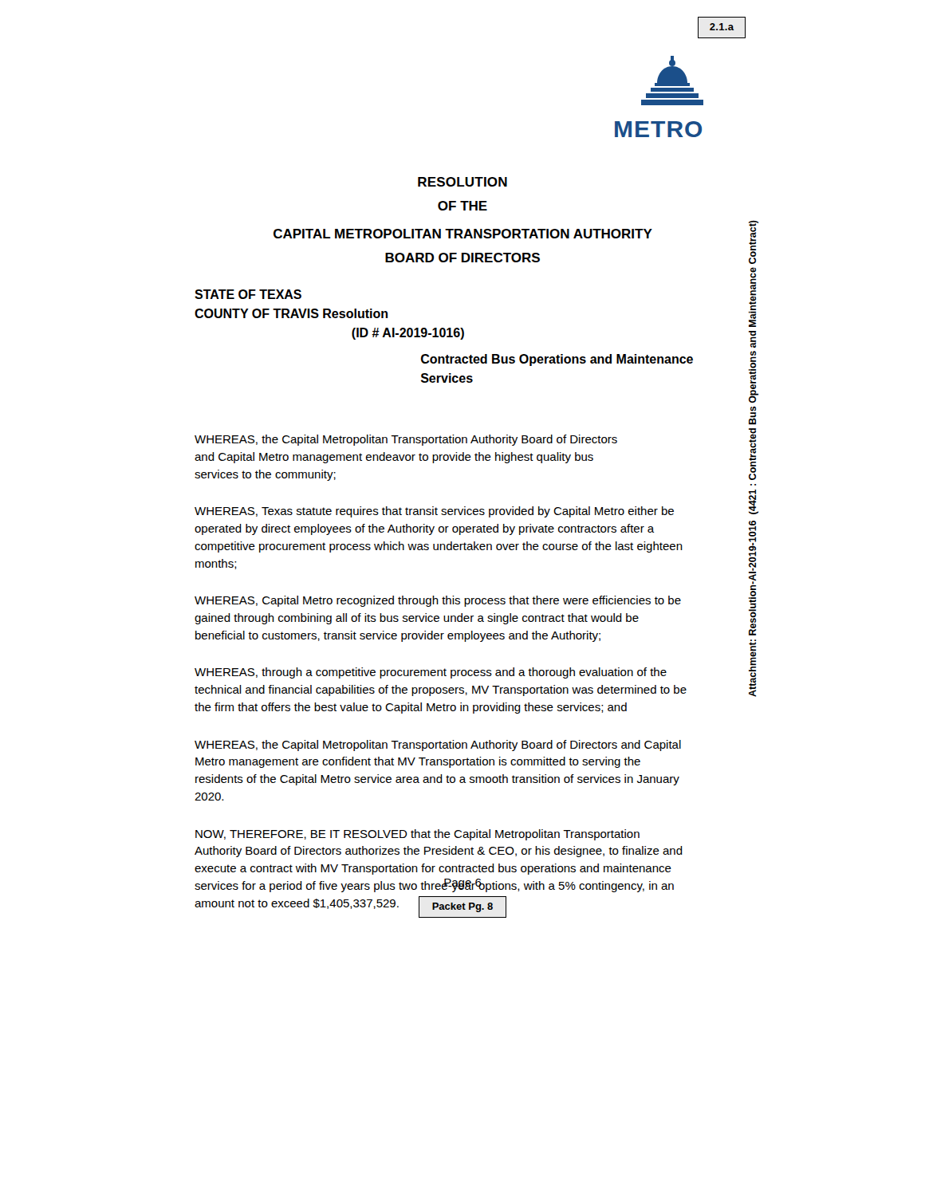2.1.a
Attachment: Resolution-AI-2019-1016 (4421 : Contracted Bus Operations and Maintenance Contract)
METRO
RESOLUTION
OF THE
CAPITAL METROPOLITAN TRANSPORTATION AUTHORITY
BOARD OF DIRECTORS
STATE OF TEXAS
COUNTY OF TRAVIS Resolution
(ID # AI-2019-1016)
Contracted Bus Operations and Maintenance Services
WHEREAS, the Capital Metropolitan Transportation Authority Board of Directors
and Capital Metro management endeavor to provide the highest quality bus
services to the community;
WHEREAS, Texas statute requires that transit services provided by Capital Metro either be operated by direct employees of the Authority or operated by private contractors after a competitive procurement process which was undertaken over the course of the last eighteen months;
WHEREAS, Capital Metro recognized through this process that there were efficiencies to be gained through combining all of its bus service under a single contract that would be beneficial to customers, transit service provider employees and the Authority;
WHEREAS, through a competitive procurement process and a thorough evaluation of the technical and financial capabilities of the proposers, MV Transportation was determined to be the firm that offers the best value to Capital Metro in providing these services; and
WHEREAS, the Capital Metropolitan Transportation Authority Board of Directors and Capital Metro management are confident that MV Transportation is committed to serving the residents of the Capital Metro service area and to a smooth transition of services in January 2020.
NOW, THEREFORE, BE IT RESOLVED that the Capital Metropolitan Transportation Authority Board of Directors authorizes the President & CEO, or his designee, to finalize and execute a contract with MV Transportation for contracted bus operations and maintenance services for a period of five years plus two three-year options, with a 5% contingency, in an amount not to exceed $1,405,337,529.
Page 6
Packet Pg. 8